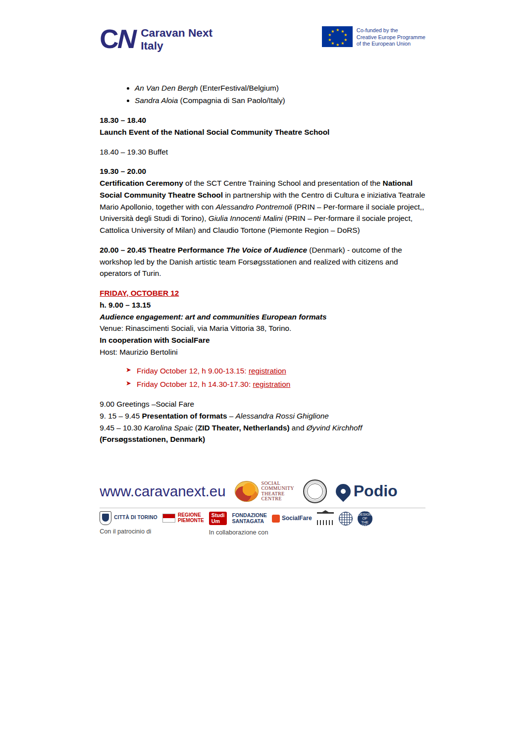CN
Caravan Next
Italy
★ ★ ★ ★ ★ ★ ★ ★ ★ ★
Co-funded by the
Creative Europe Programme
of the European Union
An Van Den Bergh (EnterFestival/Belgium)
Sandra Aloia (Compagnia di San Paolo/Italy)
18.30 – 18.40
Launch Event of the National Social Community Theatre School
18.40 – 19.30 Buffet
19.30 – 20.00
Certification Ceremony of the SCT Centre Training School and presentation of the National Social Community Theatre School in partnership with the Centro di Cultura e iniziativa Teatrale Mario Apollonio, together with con Alessandro Pontremoli (PRIN – Per-formare il sociale project,, Università degli Studi di Torino), Giulia Innocenti Malini (PRIN – Per-formare il sociale project, Cattolica University of Milan) and Claudio Tortone (Piemonte Region – DoRS)
20.00 – 20.45 Theatre Performance The Voice of Audience (Denmark) - outcome of the workshop led by the Danish artistic team Forsøgsstationen and realized with citizens and operators of Turin.
FRIDAY, OCTOBER 12
h. 9.00 – 13.15
Audience engagement: art and communities European formats
Venue: Rinascimenti Sociali, via Maria Vittoria 38, Torino.
In cooperation with SocialFare
Host: Maurizio Bertolini
Friday October 12, h 9.00-13.15: registration
Friday October 12, h 14.30-17.30: registration
9.00 Greetings –Social Fare
9. 15 – 9.45 Presentation of formats – Alessandra Rossi Ghiglione
9.45 – 10.30 Karolina Spaic (ZID Theater, Netherlands) and Øyvind Kirchhoff
(Forsøgsstationen, Denmark)
www.caravanext.eu
SOCIAL
COMMUNITY
THEATRE
CENTRE
Podio
CITTÀ DI TORINO REGIONE
PIEMONTE
Con il patrocinio di
Studi
Um FONDAZIONE
SANTAGATA SocialFare
TORINO
DESIGN OF
THE CITY
In collaborazione con